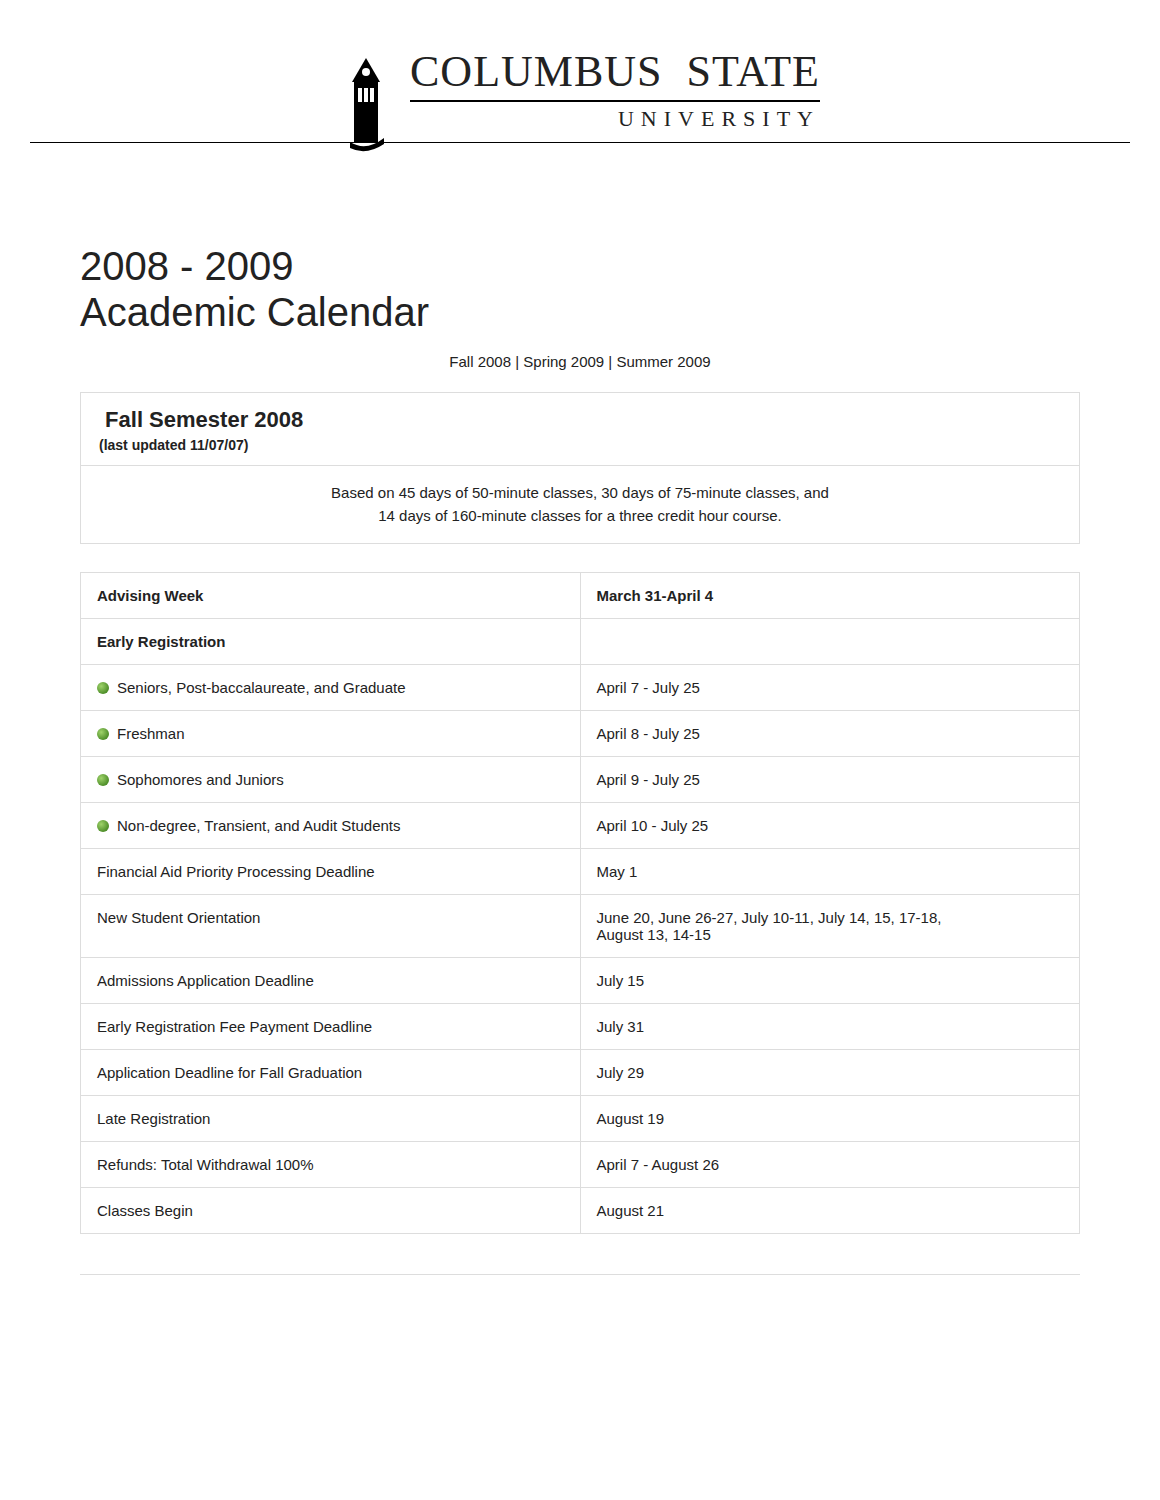COLUMBUS STATE
UNIVERSITY
2008 - 2009
Academic Calendar
Fall 2008 | Spring 2009 | Summer 2009
Fall Semester 2008
(last updated 11/07/07)
Based on 45 days of 50-minute classes, 30 days of 75-minute classes, and
14 days of 160-minute classes for a three credit hour course.
| Advising Week | March 31-April 4 |
| --- | --- |
| Early Registration | |
| Seniors, Post-baccalaureate, and Graduate | April 7 - July 25 |
| Freshman | April 8 - July 25 |
| Sophomores and Juniors | April 9 - July 25 |
| Non-degree, Transient, and Audit Students | April 10 - July 25 |
| Financial Aid Priority Processing Deadline | May 1 |
| New Student Orientation | June 20, June 26-27, July 10-11, July 14, 15, 17-18, August 13, 14-15 |
| Admissions Application Deadline | July 15 |
| Early Registration Fee Payment Deadline | July 31 |
| Application Deadline for Fall Graduation | July 29 |
| Late Registration | August 19 |
| Refunds: Total Withdrawal 100% | April 7 - August 26 |
| Classes Begin | August 21 |